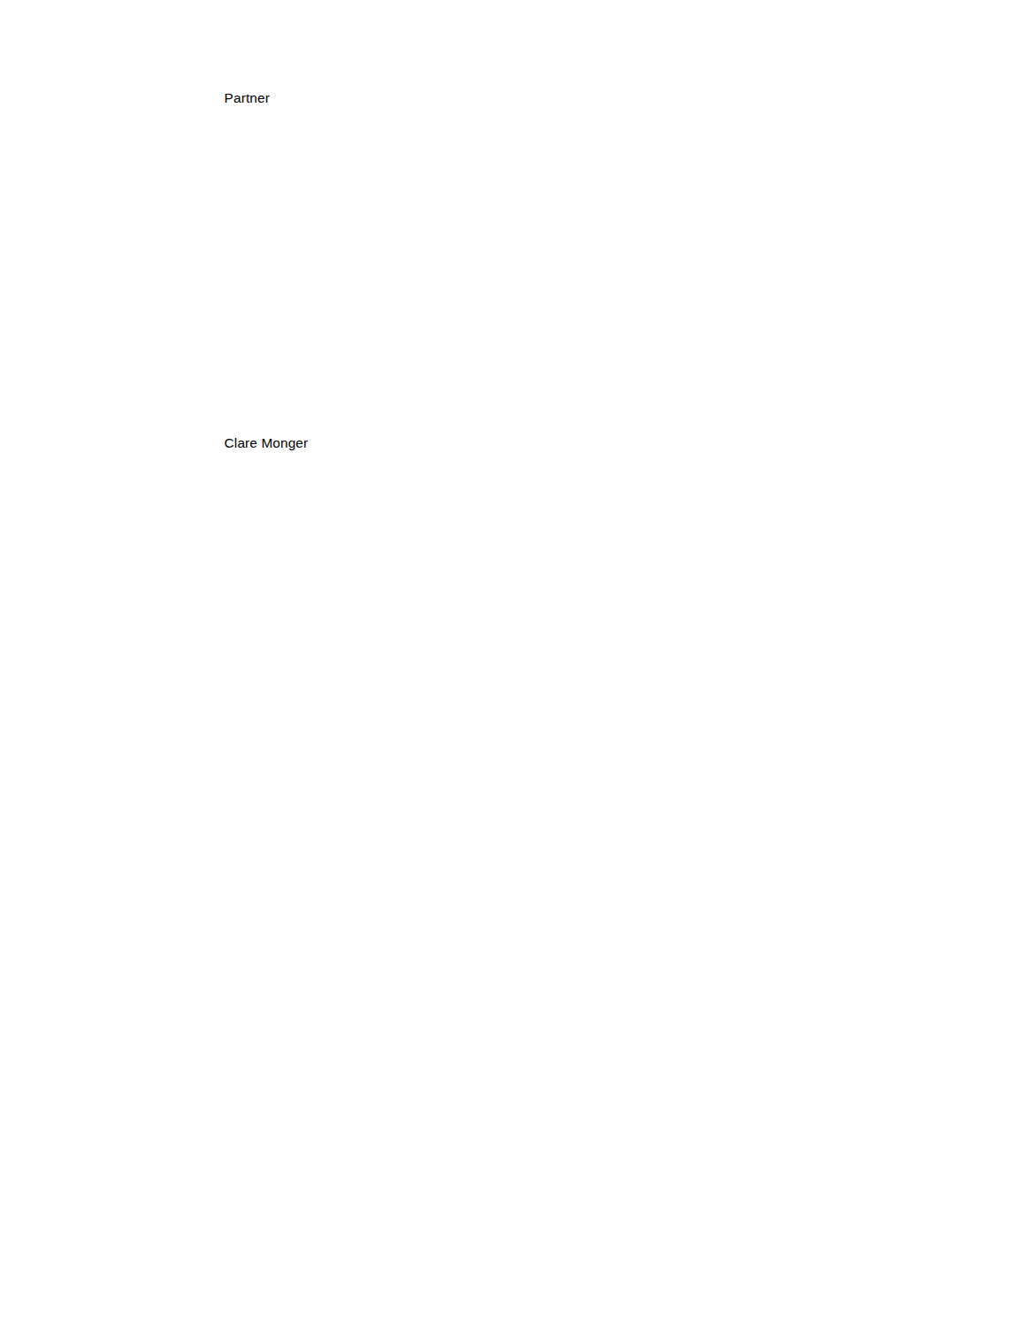Partner
Clare Monger